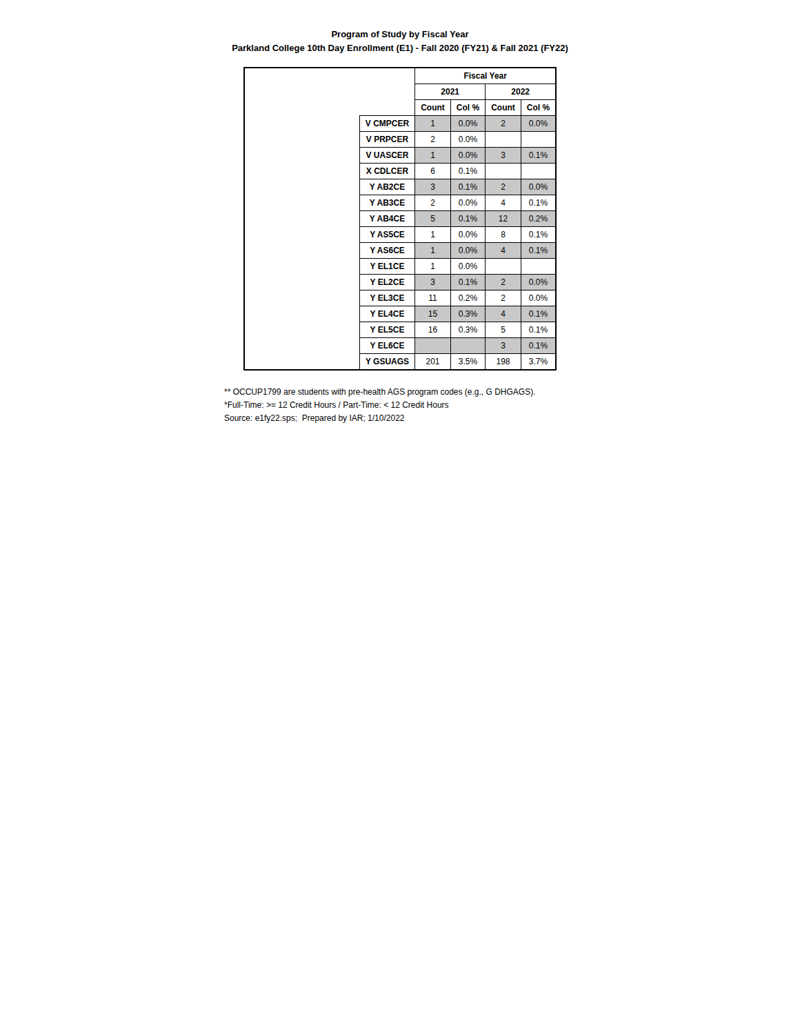Program of Study by Fiscal Year
Parkland College 10th Day Enrollment (E1) - Fall 2020 (FY21) & Fall 2021 (FY22)
| | | Fiscal Year |
| --- | --- | --- |
| 2021 | 2022 |
| Count | Col % | Count | Col % |
| | V CMPCER | 1 | 0.0% | 2 | 0.0% |
| | V PRPCER | 2 | 0.0% | | |
| | V UASCER | 1 | 0.0% | 3 | 0.1% |
| | X CDLCER | 6 | 0.1% | | |
| | Y AB2CE | 3 | 0.1% | 2 | 0.0% |
| | Y AB3CE | 2 | 0.0% | 4 | 0.1% |
| | Y AB4CE | 5 | 0.1% | 12 | 0.2% |
| | Y AS5CE | 1 | 0.0% | 8 | 0.1% |
| | Y AS6CE | 1 | 0.0% | 4 | 0.1% |
| | Y EL1CE | 1 | 0.0% | | |
| | Y EL2CE | 3 | 0.1% | 2 | 0.0% |
| | Y EL3CE | 11 | 0.2% | 2 | 0.0% |
| | Y EL4CE | 15 | 0.3% | 4 | 0.1% |
| | Y EL5CE | 16 | 0.3% | 5 | 0.1% |
| | Y EL6CE | | | 3 | 0.1% |
| | Y GSUAGS | 201 | 3.5% | 198 | 3.7% |
** OCCUP1799 are students with pre-health AGS program codes (e.g., G DHGAGS).
*Full-Time: >= 12 Credit Hours / Part-Time: < 12 Credit Hours
Source: e1fy22.sps; Prepared by IAR; 1/10/2022